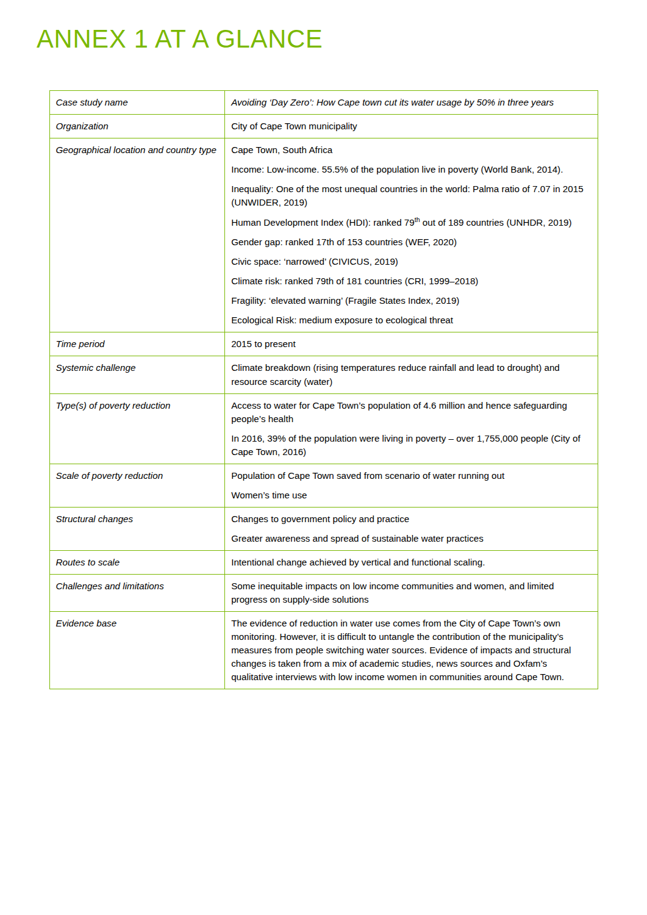ANNEX 1 AT A GLANCE
| Case study name | Avoiding ‘Day Zero’: How Cape town cut its water usage by 50% in three years |
| Organization | City of Cape Town municipality |
| Geographical location and country type | Cape Town, South Africa Income: Low-income. 55.5% of the population live in poverty (World Bank, 2014). Inequality: One of the most unequal countries in the world: Palma ratio of 7.07 in 2015 (UNWIDER, 2019) Human Development Index (HDI): ranked 79 th out of 189 countries (UNHDR, 2019) Gender gap: ranked 17th of 153 countries (WEF, 2020) Civic space: ‘narrowed’ (CIVICUS, 2019) Climate risk: ranked 79th of 181 countries (CRI, 1999–2018) Fragility: ‘elevated warning’ (Fragile States Index, 2019) Ecological Risk: medium exposure to ecological threat |
| Time period | 2015 to present |
| Systemic challenge | Climate breakdown (rising temperatures reduce rainfall and lead to drought) and resource scarcity (water) |
| Type(s) of poverty reduction | Access to water for Cape Town’s population of 4.6 million and hence safeguarding people’s health In 2016, 39% of the population were living in poverty – over 1,755,000 people (City of Cape Town, 2016) |
| Scale of poverty reduction | Population of Cape Town saved from scenario of water running out Women’s time use |
| Structural changes | Changes to government policy and practice Greater awareness and spread of sustainable water practices |
| Routes to scale | Intentional change achieved by vertical and functional scaling. |
| Challenges and limitations | Some inequitable impacts on low income communities and women, and limited progress on supply-side solutions |
| Evidence base | The evidence of reduction in water use comes from the City of Cape Town’s own monitoring. However, it is difficult to untangle the contribution of the municipality’s measures from people switching water sources. Evidence of impacts and structural changes is taken from a mix of academic studies, news sources and Oxfam’s qualitative interviews with low income women in communities around Cape Town. |